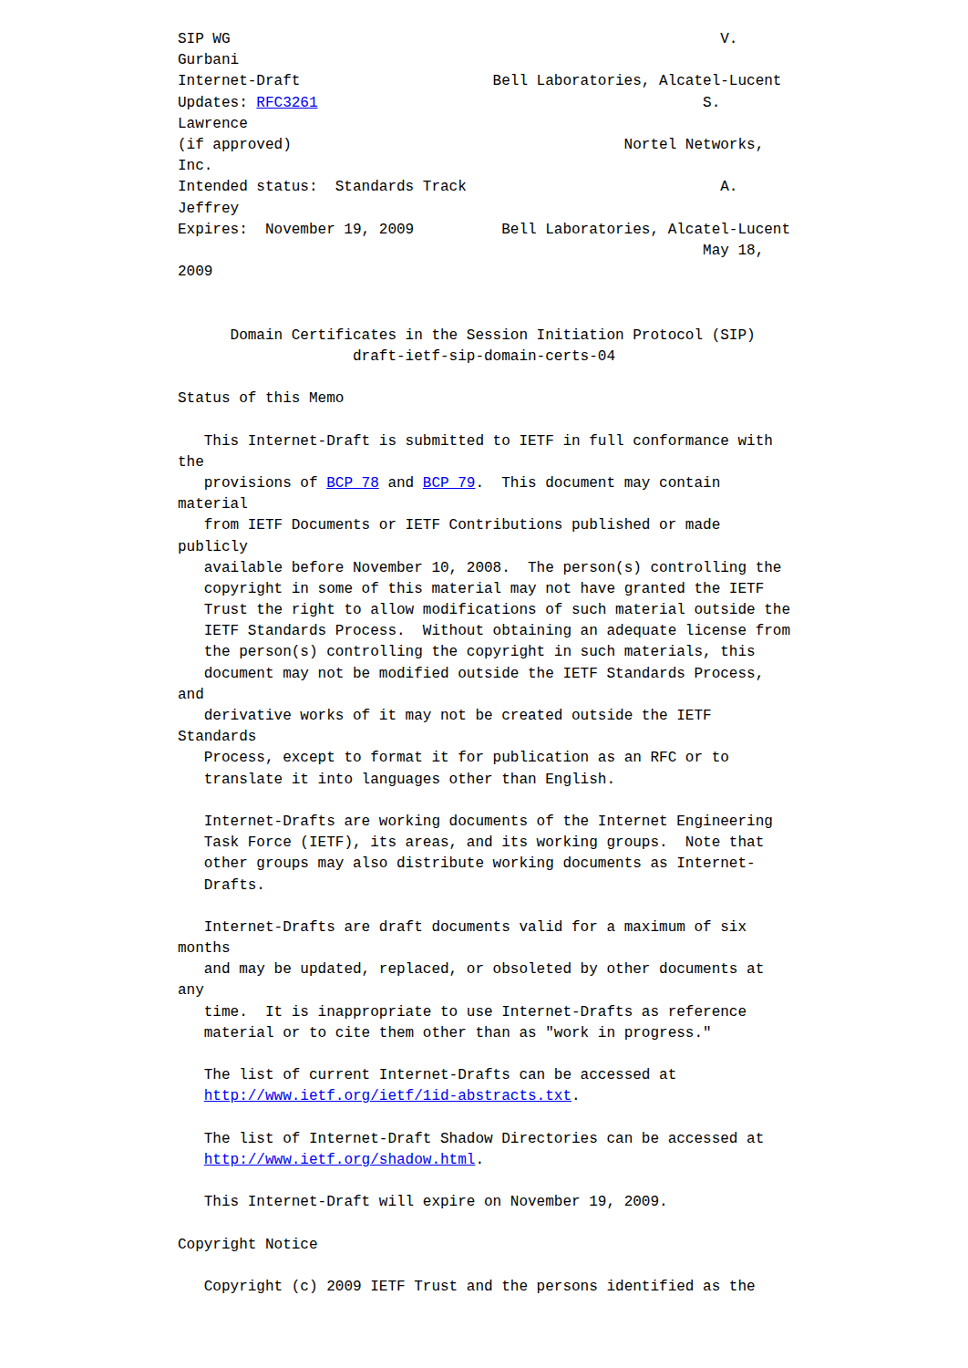SIP WG                                                        V. Gurbani
Internet-Draft                      Bell Laboratories, Alcatel-Lucent
Updates: RFC3261                                            S. Lawrence
(if approved)                                      Nortel Networks, Inc.
Intended status:  Standards Track                             A. Jeffrey
Expires:  November 19, 2009          Bell Laboratories, Alcatel-Lucent
                                                            May 18, 2009


      Domain Certificates in the Session Initiation Protocol (SIP)
                    draft-ietf-sip-domain-certs-04

Status of this Memo

   This Internet-Draft is submitted to IETF in full conformance with the
   provisions of BCP 78 and BCP 79.  This document may contain material
   from IETF Documents or IETF Contributions published or made publicly
   available before November 10, 2008.  The person(s) controlling the
   copyright in some of this material may not have granted the IETF
   Trust the right to allow modifications of such material outside the
   IETF Standards Process.  Without obtaining an adequate license from
   the person(s) controlling the copyright in such materials, this
   document may not be modified outside the IETF Standards Process, and
   derivative works of it may not be created outside the IETF Standards
   Process, except to format it for publication as an RFC or to
   translate it into languages other than English.

   Internet-Drafts are working documents of the Internet Engineering
   Task Force (IETF), its areas, and its working groups.  Note that
   other groups may also distribute working documents as Internet-
   Drafts.

   Internet-Drafts are draft documents valid for a maximum of six months
   and may be updated, replaced, or obsoleted by other documents at any
   time.  It is inappropriate to use Internet-Drafts as reference
   material or to cite them other than as "work in progress."

   The list of current Internet-Drafts can be accessed at
   http://www.ietf.org/ietf/1id-abstracts.txt.

   The list of Internet-Draft Shadow Directories can be accessed at
   http://www.ietf.org/shadow.html.

   This Internet-Draft will expire on November 19, 2009.

Copyright Notice

   Copyright (c) 2009 IETF Trust and the persons identified as the